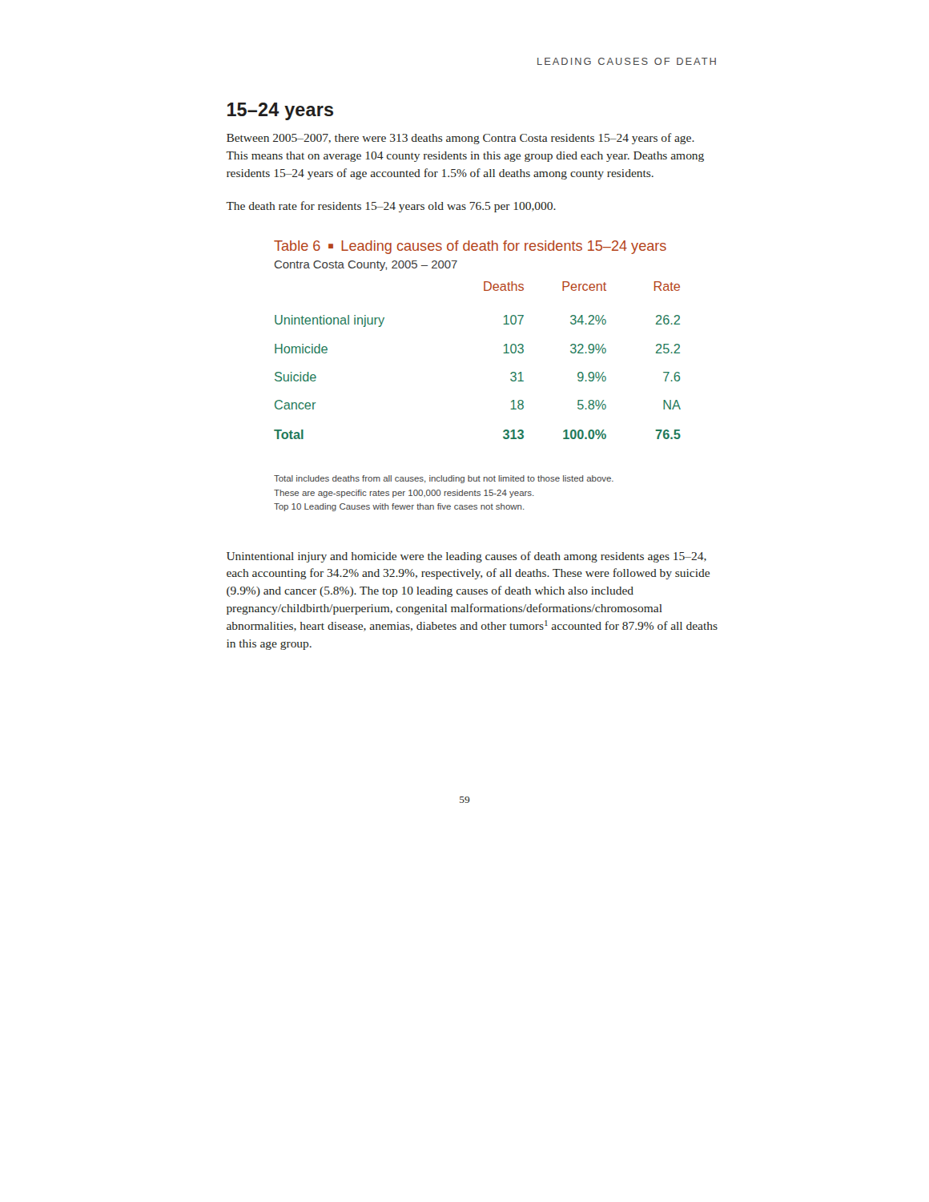Leading Causes of Death
15–24 years
Between 2005–2007, there were 313 deaths among Contra Costa residents 15–24 years of age. This means that on average 104 county residents in this age group died each year. Deaths among residents 15–24 years of age accounted for 1.5% of all deaths among county residents.
The death rate for residents 15–24 years old was 76.5 per 100,000.
Table 6 ■ Leading causes of death for residents 15–24 years
Contra Costa County, 2005 – 2007
| | Deaths | Percent | Rate |
| --- | --- | --- | --- |
| Unintentional injury | 107 | 34.2% | 26.2 |
| Homicide | 103 | 32.9% | 25.2 |
| Suicide | 31 | 9.9% | 7.6 |
| Cancer | 18 | 5.8% | NA |
| Total | 313 | 100.0% | 76.5 |
Total includes deaths from all causes, including but not limited to those listed above.
These are age-specific rates per 100,000 residents 15-24 years.
Top 10 Leading Causes with fewer than five cases not shown.
Unintentional injury and homicide were the leading causes of death among residents ages 15–24, each accounting for 34.2% and 32.9%, respectively, of all deaths. These were followed by suicide (9.9%) and cancer (5.8%). The top 10 leading causes of death which also included pregnancy/childbirth/puerperium, congenital malformations/deformations/chromosomal abnormalities, heart disease, anemias, diabetes and other tumors1 accounted for 87.9% of all deaths in this age group.
59